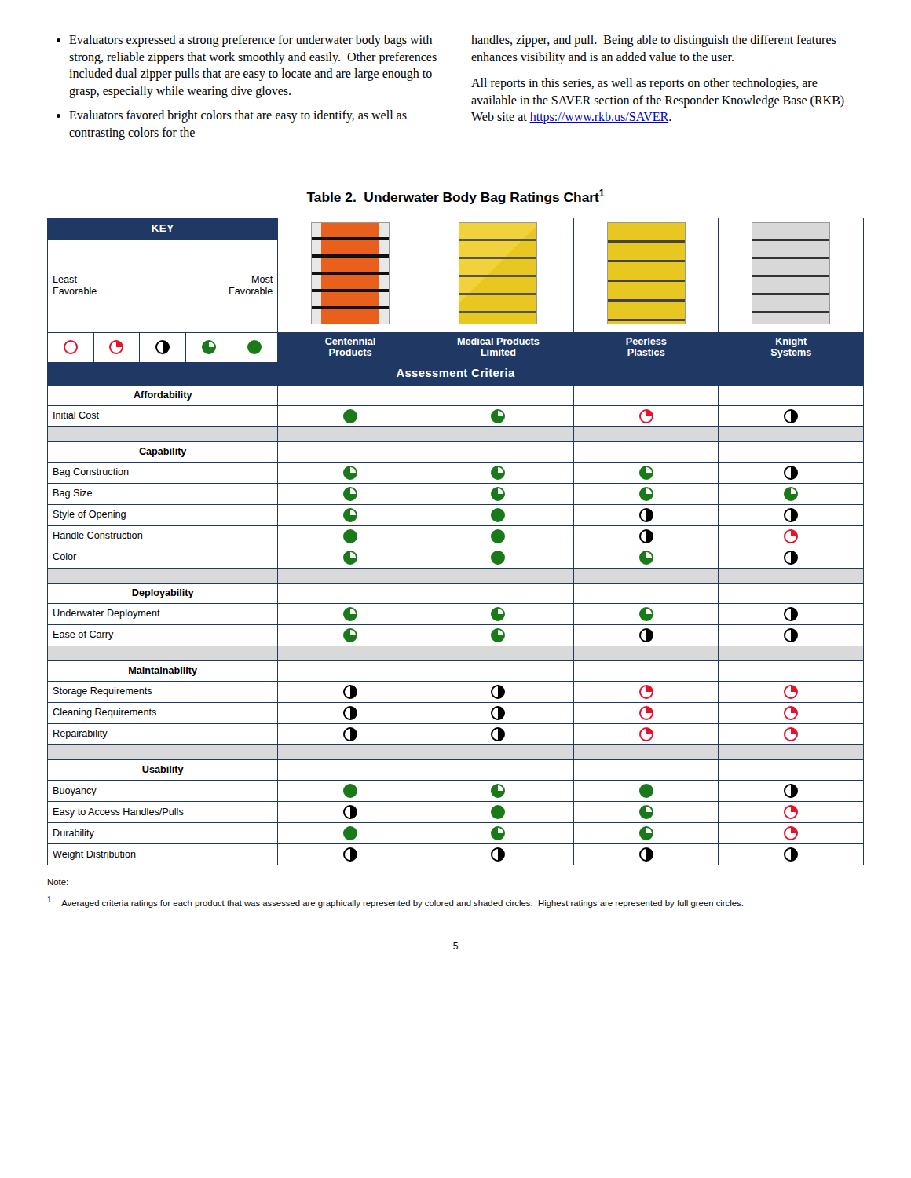Evaluators expressed a strong preference for underwater body bags with strong, reliable zippers that work smoothly and easily. Other preferences included dual zipper pulls that are easy to locate and are large enough to grasp, especially while wearing dive gloves.
Evaluators favored bright colors that are easy to identify, as well as contrasting colors for the
handles, zipper, and pull. Being able to distinguish the different features enhances visibility and is an added value to the user.
All reports in this series, as well as reports on other technologies, are available in the SAVER section of the Responder Knowledge Base (RKB) Web site at https://www.rkb.us/SAVER.
Table 2. Underwater Body Bag Ratings Chart1
| KEY | | | | |
| Least Favorable Most Favorable |
| | | | | | Centennial Products | Medical Products Limited | Peerless Plastics | Knight Systems |
| Assessment Criteria |
| Affordability | | | | |
| Initial Cost | | | | |
| Capability | | | | |
| Bag Construction | | | | |
| Bag Size | | | | |
| Style of Opening | | | | |
| Handle Construction | | | | |
| Color | | | | |
| Deployability | | | | |
| Underwater Deployment | | | | |
| Ease of Carry | | | | |
| Maintainability | | | | |
| Storage Requirements | | | | |
| Cleaning Requirements | | | | |
| Repairability | | | | |
| Usability | | | | |
| Buoyancy | | | | |
| Easy to Access Handles/Pulls | | | | |
| Durability | | | | |
| Weight Distribution | | | | |
Note:
1 Averaged criteria ratings for each product that was assessed are graphically represented by colored and shaded circles. Highest ratings are represented by full green circles.
5